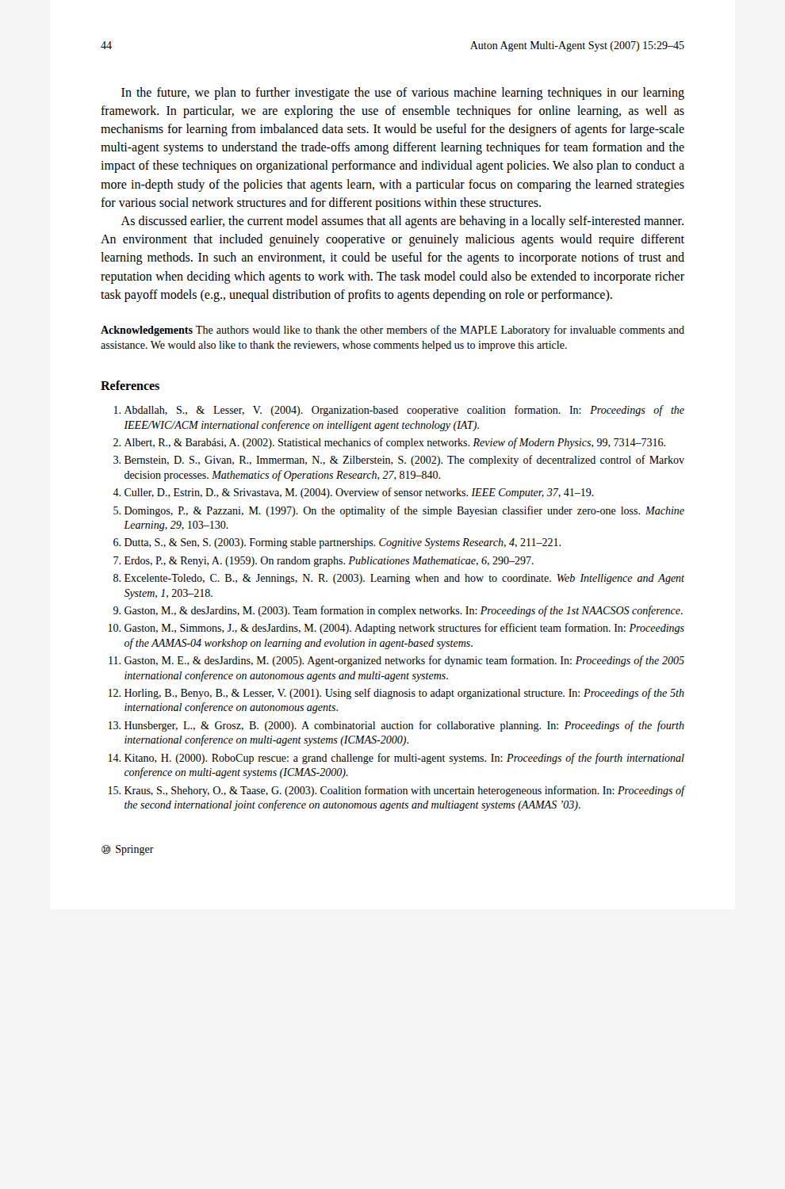44 Auton Agent Multi-Agent Syst (2007) 15:29–45
In the future, we plan to further investigate the use of various machine learning techniques in our learning framework. In particular, we are exploring the use of ensemble techniques for online learning, as well as mechanisms for learning from imbalanced data sets. It would be useful for the designers of agents for large-scale multi-agent systems to understand the trade-offs among different learning techniques for team formation and the impact of these techniques on organizational performance and individual agent policies. We also plan to conduct a more in-depth study of the policies that agents learn, with a particular focus on comparing the learned strategies for various social network structures and for different positions within these structures.
As discussed earlier, the current model assumes that all agents are behaving in a locally self-interested manner. An environment that included genuinely cooperative or genuinely malicious agents would require different learning methods. In such an environment, it could be useful for the agents to incorporate notions of trust and reputation when deciding which agents to work with. The task model could also be extended to incorporate richer task payoff models (e.g., unequal distribution of profits to agents depending on role or performance).
Acknowledgements The authors would like to thank the other members of the MAPLE Laboratory for invaluable comments and assistance. We would also like to thank the reviewers, whose comments helped us to improve this article.
References
Abdallah, S., & Lesser, V. (2004). Organization-based cooperative coalition formation. In: Proceedings of the IEEE/WIC/ACM international conference on intelligent agent technology (IAT).
Albert, R., & Barabási, A. (2002). Statistical mechanics of complex networks. Review of Modern Physics, 99, 7314–7316.
Bernstein, D. S., Givan, R., Immerman, N., & Zilberstein, S. (2002). The complexity of decentralized control of Markov decision processes. Mathematics of Operations Research, 27, 819–840.
Culler, D., Estrin, D., & Srivastava, M. (2004). Overview of sensor networks. IEEE Computer, 37, 41–19.
Domingos, P., & Pazzani, M. (1997). On the optimality of the simple Bayesian classifier under zero-one loss. Machine Learning, 29, 103–130.
Dutta, S., & Sen, S. (2003). Forming stable partnerships. Cognitive Systems Research, 4, 211–221.
Erdos, P., & Renyi, A. (1959). On random graphs. Publicationes Mathematicae, 6, 290–297.
Excelente-Toledo, C. B., & Jennings, N. R. (2003). Learning when and how to coordinate. Web Intelligence and Agent System, 1, 203–218.
Gaston, M., & desJardins, M. (2003). Team formation in complex networks. In: Proceedings of the 1st NAACSOS conference.
Gaston, M., Simmons, J., & desJardins, M. (2004). Adapting network structures for efficient team formation. In: Proceedings of the AAMAS-04 workshop on learning and evolution in agent-based systems.
Gaston, M. E., & desJardins, M. (2005). Agent-organized networks for dynamic team formation. In: Proceedings of the 2005 international conference on autonomous agents and multi-agent systems.
Horling, B., Benyo, B., & Lesser, V. (2001). Using self diagnosis to adapt organizational structure. In: Proceedings of the 5th international conference on autonomous agents.
Hunsberger, L., & Grosz, B. (2000). A combinatorial auction for collaborative planning. In: Proceedings of the fourth international conference on multi-agent systems (ICMAS-2000).
Kitano, H. (2000). RoboCup rescue: a grand challenge for multi-agent systems. In: Proceedings of the fourth international conference on multi-agent systems (ICMAS-2000).
Kraus, S., Shehory, O., & Taase, G. (2003). Coalition formation with uncertain heterogeneous information. In: Proceedings of the second international joint conference on autonomous agents and multiagent systems (AAMAS ’03).
Springer